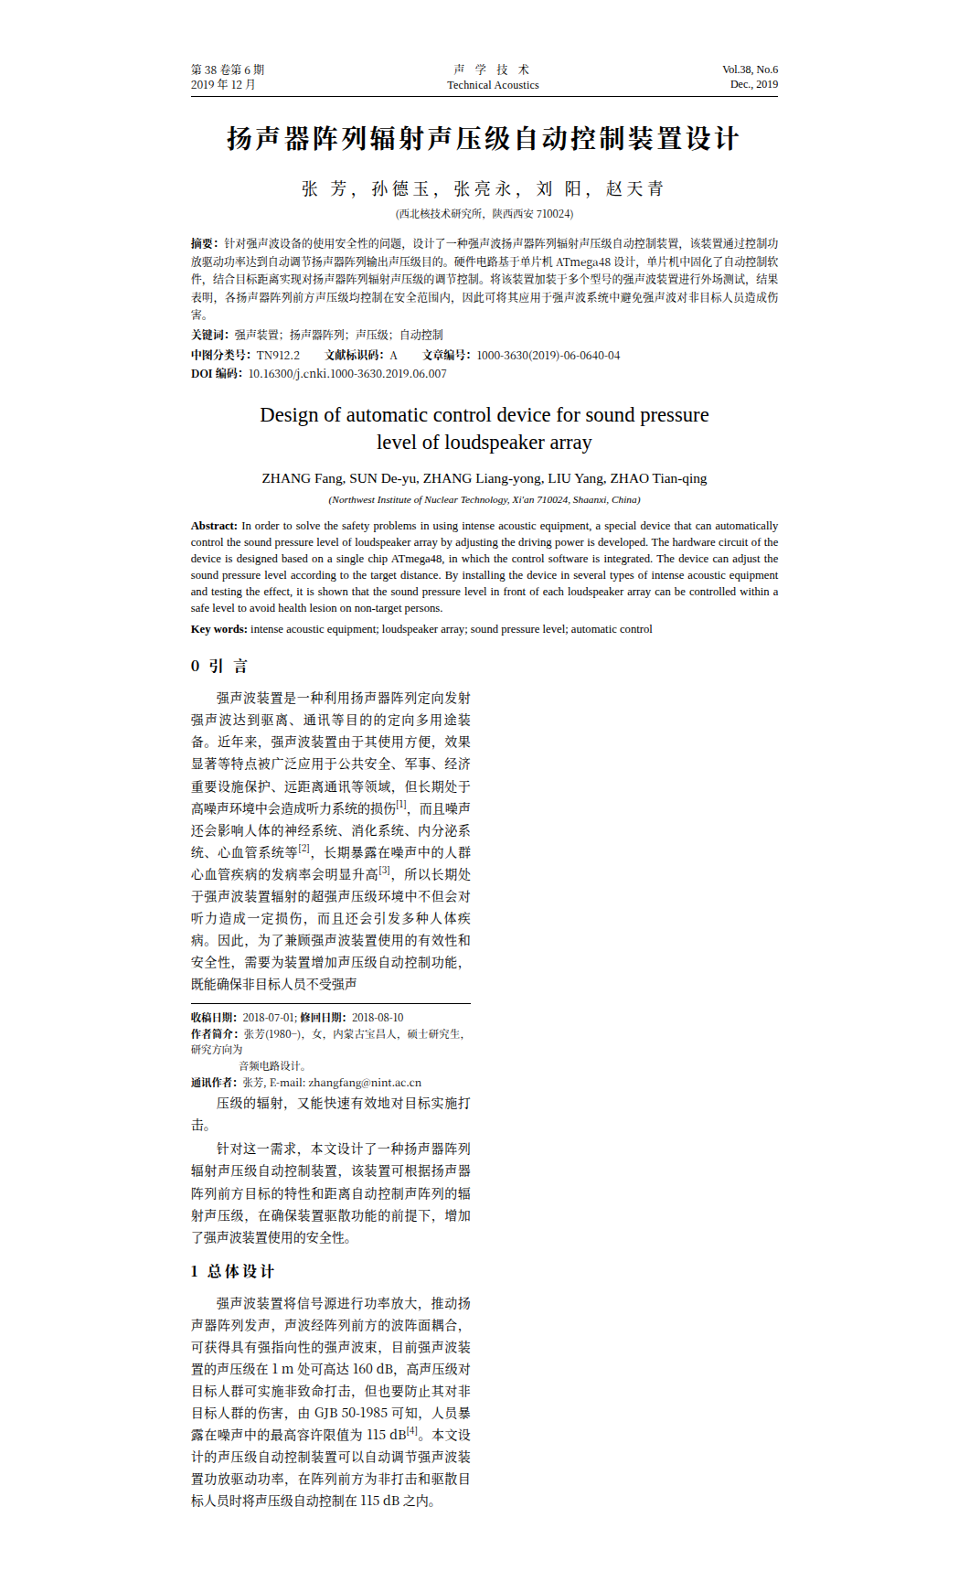第 38 卷第 6 期
2019 年 12 月
声 学 技 术
Technical Acoustics
Vol.38, No.6
Dec., 2019
扬声器阵列辐射声压级自动控制装置设计
张 芳，孙德玉，张亮永，刘 阳，赵天青
(西北核技术研究所，陕西西安 710024)
摘要：针对强声波设备的使用安全性的问题，设计了一种强声波扬声器阵列辐射声压级自动控制装置，该装置通过控制功放驱动功率达到自动调节扬声器阵列输出声压级目的。硬件电路基于单片机 ATmega48 设计，单片机中固化了自动控制软件，结合目标距离实现对扬声器阵列辐射声压级的调节控制。将该装置加装于多个型号的强声波装置进行外场测试，结果表明，各扬声器阵列前方声压级均控制在安全范围内，因此可将其应用于强声波系统中避免强声波对非目标人员造成伤害。
关键词：强声装置；扬声器阵列；声压级；自动控制
中图分类号：TN912.2 文献标识码：A 文章编号：1000-3630(2019)-06-0640-04
DOI 编码：10.16300/j.cnki.1000-3630.2019.06.007
Design of automatic control device for sound pressure
level of loudspeaker array
ZHANG Fang, SUN De-yu, ZHANG Liang-yong, LIU Yang, ZHAO Tian-qing
(Northwest Institute of Nuclear Technology, Xi'an 710024, Shaanxi, China)
Abstract: In order to solve the safety problems in using intense acoustic equipment, a special device that can automatically control the sound pressure level of loudspeaker array by adjusting the driving power is developed. The hardware circuit of the device is designed based on a single chip ATmega48, in which the control software is integrated. The device can adjust the sound pressure level according to the target distance. By installing the device in several types of intense acoustic equipment and testing the effect, it is shown that the sound pressure level in front of each loudspeaker array can be controlled within a safe level to avoid health lesion on non-target persons.
Key words: intense acoustic equipment; loudspeaker array; sound pressure level; automatic control
0 引 言
强声波装置是一种利用扬声器阵列定向发射强声波达到驱离、通讯等目的的定向多用途装备。近年来，强声波装置由于其使用方便，效果显著等特点被广泛应用于公共安全、军事、经济重要设施保护、远距离通讯等领域，但长期处于高噪声环境中会造成听力系统的损伤[1]，而且噪声还会影响人体的神经系统、消化系统、内分泌系统、心血管系统等[2]，长期暴露在噪声中的人群心血管疾病的发病率会明显升高[3]，所以长期处于强声波装置辐射的超强声压级环境中不但会对听力造成一定损伤，而且还会引发多种人体疾病。因此，为了兼顾强声波装置使用的有效性和安全性，需要为装置增加声压级自动控制功能，既能确保非目标人员不受强声
收稿日期：2018-07-01; 修回日期：2018-08-10
作者简介：张芳(1980−)，女，内蒙古宝昌人，硕士研究生，研究方向为
音频电路设计。
通讯作者：张芳, E-mail: zhangfang@nint.ac.cn
压级的辐射，又能快速有效地对目标实施打击。
针对这一需求，本文设计了一种扬声器阵列辐射声压级自动控制装置，该装置可根据扬声器阵列前方目标的特性和距离自动控制声阵列的辐射声压级，在确保装置驱散功能的前提下，增加了强声波装置使用的安全性。
1 总体设计
强声波装置将信号源进行功率放大，推动扬声器阵列发声，声波经阵列前方的波阵面耦合，可获得具有强指向性的强声波束，目前强声波装置的声压级在 1 m 处可高达 160 dB，高声压级对目标人群可实施非致命打击，但也要防止其对非目标人群的伤害，由 GJB 50-1985 可知，人员暴露在噪声中的最高容许限值为 115 dB[4]。本文设计的声压级自动控制装置可以自动调节强声波装置功放驱动功率，在阵列前方为非打击和驱散目标人员时将声压级自动控制在 115 dB 之内。